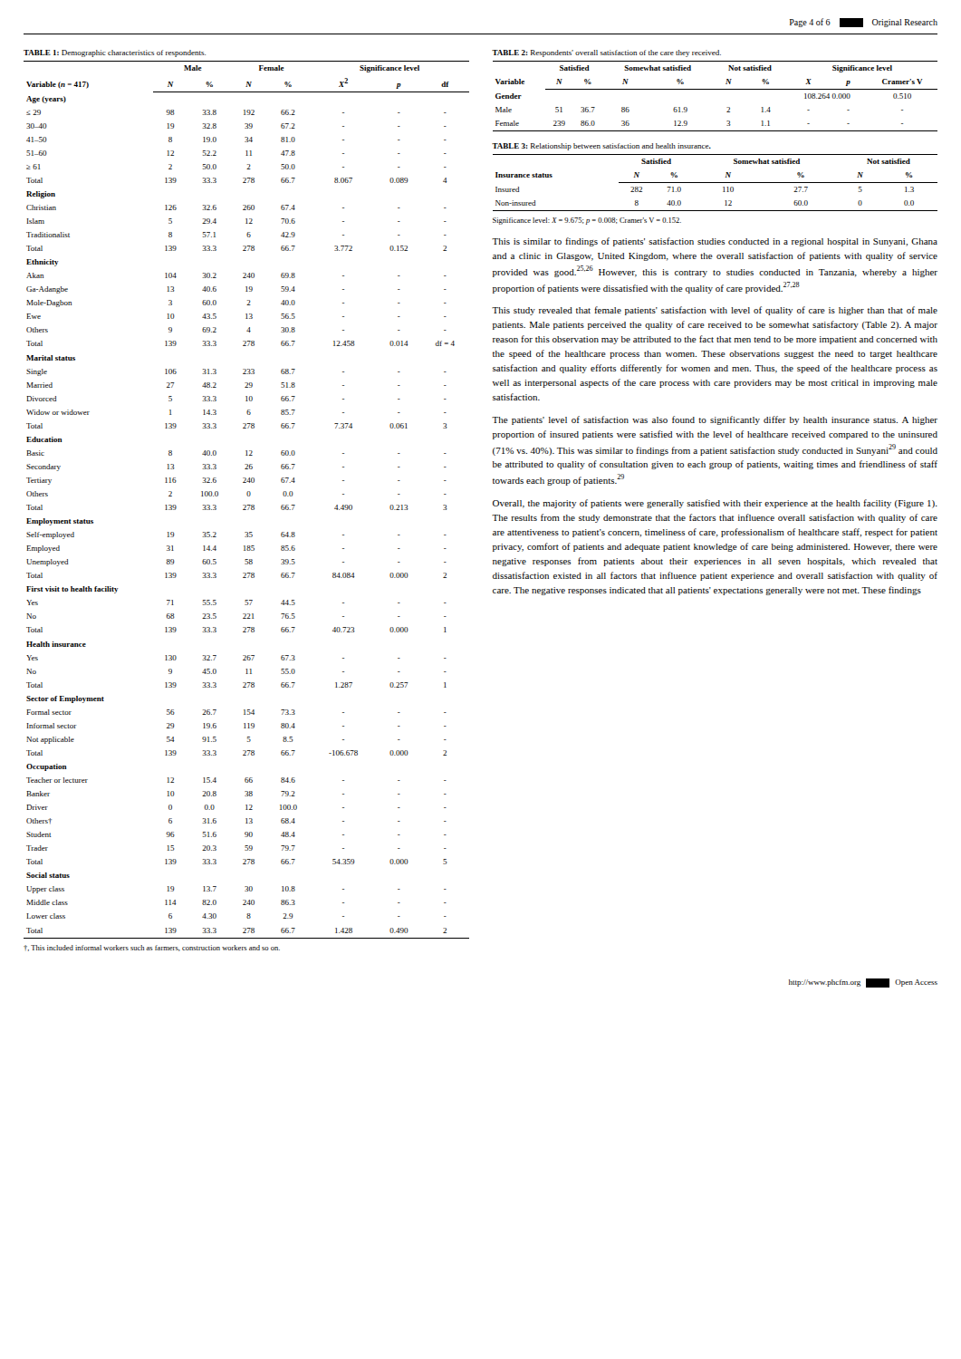Page 4 of 6 Original Research
TABLE 1: Demographic characteristics of respondents.
| Variable ( n = 417) | Male | Female | Significance level |
| --- | --- | --- | --- |
| N | % | N | % | X 2 | p | df |
| Age (years) |
| ≤ 29 | 98 | 33.8 | 192 | 66.2 | - | - | - |
| 30–40 | 19 | 32.8 | 39 | 67.2 | - | - | - |
| 41–50 | 8 | 19.0 | 34 | 81.0 | - | - | - |
| 51–60 | 12 | 52.2 | 11 | 47.8 | - | - | - |
| ≥ 61 | 2 | 50.0 | 2 | 50.0 | - | - | - |
| Total | 139 | 33.3 | 278 | 66.7 | 8.067 | 0.089 | 4 |
| Religion |
| Christian | 126 | 32.6 | 260 | 67.4 | - | - | - |
| Islam | 5 | 29.4 | 12 | 70.6 | - | - | - |
| Traditionalist | 8 | 57.1 | 6 | 42.9 | - | - | - |
| Total | 139 | 33.3 | 278 | 66.7 | 3.772 | 0.152 | 2 |
| Ethnicity |
| Akan | 104 | 30.2 | 240 | 69.8 | - | - | - |
| Ga-Adangbe | 13 | 40.6 | 19 | 59.4 | - | - | - |
| Mole-Dagbon | 3 | 60.0 | 2 | 40.0 | - | - | - |
| Ewe | 10 | 43.5 | 13 | 56.5 | - | - | - |
| Others | 9 | 69.2 | 4 | 30.8 | - | - | - |
| Total | 139 | 33.3 | 278 | 66.7 | 12.458 | 0.014 | df = 4 |
| Marital status |
| Single | 106 | 31.3 | 233 | 68.7 | - | - | - |
| Married | 27 | 48.2 | 29 | 51.8 | - | - | - |
| Divorced | 5 | 33.3 | 10 | 66.7 | - | - | - |
| Widow or widower | 1 | 14.3 | 6 | 85.7 | - | - | - |
| Total | 139 | 33.3 | 278 | 66.7 | 7.374 | 0.061 | 3 |
| Education |
| Basic | 8 | 40.0 | 12 | 60.0 | - | - | - |
| Secondary | 13 | 33.3 | 26 | 66.7 | - | - | - |
| Tertiary | 116 | 32.6 | 240 | 67.4 | - | - | - |
| Others | 2 | 100.0 | 0 | 0.0 | - | - | - |
| Total | 139 | 33.3 | 278 | 66.7 | 4.490 | 0.213 | 3 |
| Employment status |
| Self-employed | 19 | 35.2 | 35 | 64.8 | - | - | - |
| Employed | 31 | 14.4 | 185 | 85.6 | - | - | - |
| Unemployed | 89 | 60.5 | 58 | 39.5 | - | - | - |
| Total | 139 | 33.3 | 278 | 66.7 | 84.084 | 0.000 | 2 |
| First visit to health facility |
| Yes | 71 | 55.5 | 57 | 44.5 | - | - | - |
| No | 68 | 23.5 | 221 | 76.5 | - | - | - |
| Total | 139 | 33.3 | 278 | 66.7 | 40.723 | 0.000 | 1 |
| Health insurance |
| Yes | 130 | 32.7 | 267 | 67.3 | - | - | - |
| No | 9 | 45.0 | 11 | 55.0 | - | - | - |
| Total | 139 | 33.3 | 278 | 66.7 | 1.287 | 0.257 | 1 |
| Sector of Employment |
| Formal sector | 56 | 26.7 | 154 | 73.3 | - | - | - |
| Informal sector | 29 | 19.6 | 119 | 80.4 | - | - | - |
| Not applicable | 54 | 91.5 | 5 | 8.5 | - | - | - |
| Total | 139 | 33.3 | 278 | 66.7 | -106.678 | 0.000 | 2 |
| Occupation |
| Teacher or lecturer | 12 | 15.4 | 66 | 84.6 | - | - | - |
| Banker | 10 | 20.8 | 38 | 79.2 | - | - | - |
| Driver | 0 | 0.0 | 12 | 100.0 | - | - | - |
| Others† | 6 | 31.6 | 13 | 68.4 | - | - | - |
| Student | 96 | 51.6 | 90 | 48.4 | - | - | - |
| Trader | 15 | 20.3 | 59 | 79.7 | - | - | - |
| Total | 139 | 33.3 | 278 | 66.7 | 54.359 | 0.000 | 5 |
| Social status |
| Upper class | 19 | 13.7 | 30 | 10.8 | - | - | - |
| Middle class | 114 | 82.0 | 240 | 86.3 | - | - | - |
| Lower class | 6 | 4.30 | 8 | 2.9 | - | - | - |
| Total | 139 | 33.3 | 278 | 66.7 | 1.428 | 0.490 | 2 |
†, This included informal workers such as farmers, construction workers and so on.
TABLE 2: Respondents' overall satisfaction of the care they received.
| Variable | Satisfied | Somewhat satisfied | Not satisfied | Significance level |
| --- | --- | --- | --- | --- |
| N | % | N | % | N | % | X | p | Cramer's V |
| Gender | | | | | | | 108.264 0.000 | 0.510 |
| Male | 51 | 36.7 | 86 | 61.9 | 2 | 1.4 | - | - | - |
| Female | 239 | 86.0 | 36 | 12.9 | 3 | 1.1 | - | - | - |
TABLE 3: Relationship between satisfaction and health insurance .
| Insurance status | Satisfied | Somewhat satisfied | Not satisfied |
| --- | --- | --- | --- |
| N | % | N | % | N | % |
| Insured | 282 | 71.0 | 110 | 27.7 | 5 | 1.3 |
| Non-insured | 8 | 40.0 | 12 | 60.0 | 0 | 0.0 |
Significance level: X = 9.675; p = 0.008; Cramer's V = 0.152.
This is similar to findings of patients' satisfaction studies conducted in a regional hospital in Sunyani, Ghana and a clinic in Glasgow, United Kingdom, where the overall satisfaction of patients with quality of service provided was good.25,26 However, this is contrary to studies conducted in Tanzania, whereby a higher proportion of patients were dissatisfied with the quality of care provided.27,28
This study revealed that female patients' satisfaction with level of quality of care is higher than that of male patients. Male patients perceived the quality of care received to be somewhat satisfactory (Table 2). A major reason for this observation may be attributed to the fact that men tend to be more impatient and concerned with the speed of the healthcare process than women. These observations suggest the need to target healthcare satisfaction and quality efforts differently for women and men. Thus, the speed of the healthcare process as well as interpersonal aspects of the care process with care providers may be most critical in improving male satisfaction.
The patients' level of satisfaction was also found to significantly differ by health insurance status. A higher proportion of insured patients were satisfied with the level of healthcare received compared to the uninsured (71% vs. 40%). This was similar to findings from a patient satisfaction study conducted in Sunyani29 and could be attributed to quality of consultation given to each group of patients, waiting times and friendliness of staff towards each group of patients.29
Overall, the majority of patients were generally satisfied with their experience at the health facility (Figure 1). The results from the study demonstrate that the factors that influence overall satisfaction with quality of care are attentiveness to patient's concern, timeliness of care, professionalism of healthcare staff, respect for patient privacy, comfort of patients and adequate patient knowledge of care being administered. However, there were negative responses from patients about their experiences in all seven hospitals, which revealed that dissatisfaction existed in all factors that influence patient experience and overall satisfaction with quality of care. The negative responses indicated that all patients' expectations generally were not met. These findings
http://www.phcfm.org Open Access